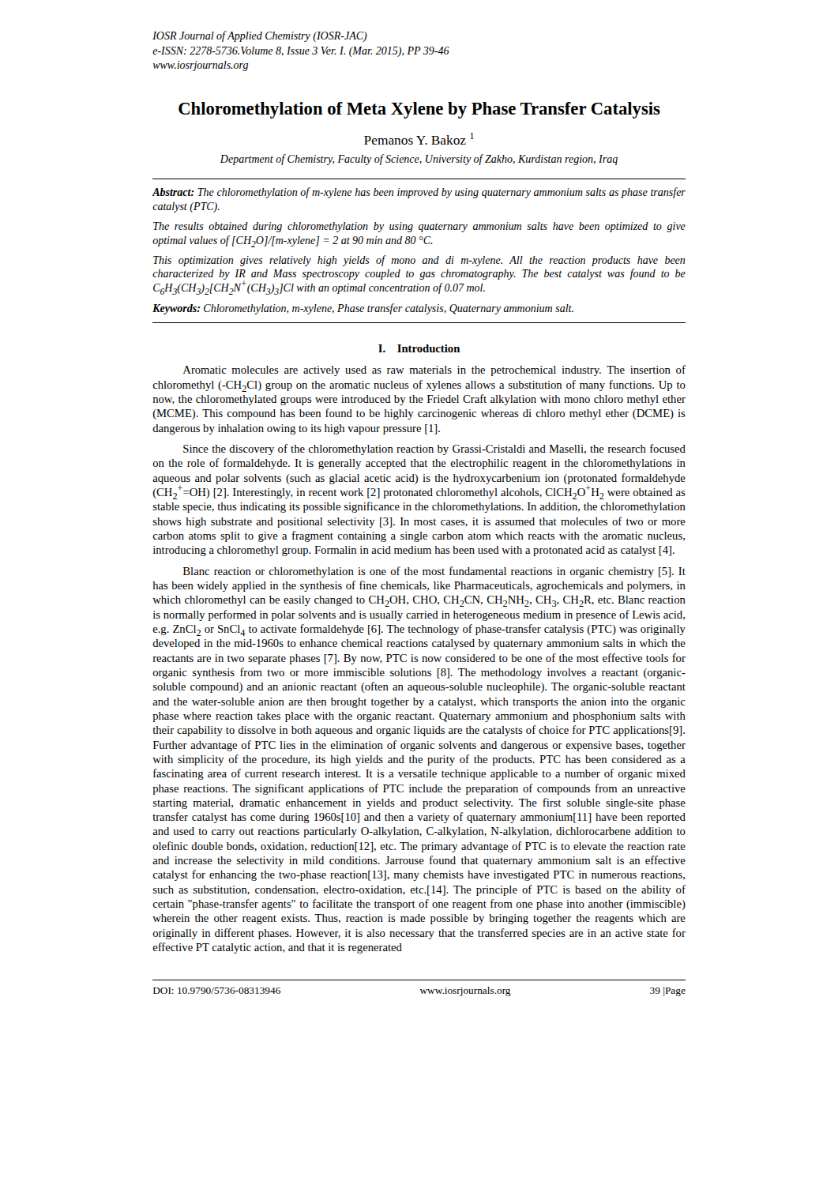IOSR Journal of Applied Chemistry (IOSR-JAC)
e-ISSN: 2278-5736.Volume 8, Issue 3 Ver. I. (Mar. 2015), PP 39-46
www.iosrjournals.org
Chloromethylation of Meta Xylene by Phase Transfer Catalysis
Pemanos Y. Bakoz 1
Department of Chemistry, Faculty of Science, University of Zakho, Kurdistan region, Iraq
Abstract: The chloromethylation of m-xylene has been improved by using quaternary ammonium salts as phase transfer catalyst (PTC).
The results obtained during chloromethylation by using quaternary ammonium salts have been optimized to give optimal values of [CH2O]/[m-xylene] = 2 at 90 min and 80 °C.
This optimization gives relatively high yields of mono and di m-xylene. All the reaction products have been characterized by IR and Mass spectroscopy coupled to gas chromatography. The best catalyst was found to be C6H3(CH3)2[CH2N+(CH3)3]Cl with an optimal concentration of 0.07 mol.
Keywords: Chloromethylation, m-xylene, Phase transfer catalysis, Quaternary ammonium salt.
I. Introduction
Aromatic molecules are actively used as raw materials in the petrochemical industry. The insertion of chloromethyl (-CH2Cl) group on the aromatic nucleus of xylenes allows a substitution of many functions. Up to now, the chloromethylated groups were introduced by the Friedel Craft alkylation with mono chloro methyl ether (MCME). This compound has been found to be highly carcinogenic whereas di chloro methyl ether (DCME) is dangerous by inhalation owing to its high vapour pressure [1].
Since the discovery of the chloromethylation reaction by Grassi-Cristaldi and Maselli, the research focused on the role of formaldehyde. It is generally accepted that the electrophilic reagent in the chloromethylations in aqueous and polar solvents (such as glacial acetic acid) is the hydroxycarbenium ion (protonated formaldehyde (CH2+=OH) [2]. Interestingly, in recent work [2] protonated chloromethyl alcohols, ClCH2O+H2 were obtained as stable specie, thus indicating its possible significance in the chloromethylations. In addition, the chloromethylation shows high substrate and positional selectivity [3]. In most cases, it is assumed that molecules of two or more carbon atoms split to give a fragment containing a single carbon atom which reacts with the aromatic nucleus, introducing a chloromethyl group. Formalin in acid medium has been used with a protonated acid as catalyst [4].
Blanc reaction or chloromethylation is one of the most fundamental reactions in organic chemistry [5]. It has been widely applied in the synthesis of fine chemicals, like Pharmaceuticals, agrochemicals and polymers, in which chloromethyl can be easily changed to CH2OH, CHO, CH2CN, CH2NH2, CH3, CH2R, etc. Blanc reaction is normally performed in polar solvents and is usually carried in heterogeneous medium in presence of Lewis acid, e.g. ZnCl2 or SnCl4 to activate formaldehyde [6]. The technology of phase-transfer catalysis (PTC) was originally developed in the mid-1960s to enhance chemical reactions catalysed by quaternary ammonium salts in which the reactants are in two separate phases [7]. By now, PTC is now considered to be one of the most effective tools for organic synthesis from two or more immiscible solutions [8]. The methodology involves a reactant (organic-soluble compound) and an anionic reactant (often an aqueous-soluble nucleophile). The organic-soluble reactant and the water-soluble anion are then brought together by a catalyst, which transports the anion into the organic phase where reaction takes place with the organic reactant. Quaternary ammonium and phosphonium salts with their capability to dissolve in both aqueous and organic liquids are the catalysts of choice for PTC applications[9]. Further advantage of PTC lies in the elimination of organic solvents and dangerous or expensive bases, together with simplicity of the procedure, its high yields and the purity of the products. PTC has been considered as a fascinating area of current research interest. It is a versatile technique applicable to a number of organic mixed phase reactions. The significant applications of PTC include the preparation of compounds from an unreactive starting material, dramatic enhancement in yields and product selectivity. The first soluble single-site phase transfer catalyst has come during 1960s[10] and then a variety of quaternary ammonium[11] have been reported and used to carry out reactions particularly O-alkylation, C-alkylation, N-alkylation, dichlorocarbene addition to olefinic double bonds, oxidation, reduction[12], etc. The primary advantage of PTC is to elevate the reaction rate and increase the selectivity in mild conditions. Jarrouse found that quaternary ammonium salt is an effective catalyst for enhancing the two-phase reaction[13], many chemists have investigated PTC in numerous reactions, such as substitution, condensation, electro-oxidation, etc.[14]. The principle of PTC is based on the ability of certain "phase-transfer agents" to facilitate the transport of one reagent from one phase into another (immiscible) wherein the other reagent exists. Thus, reaction is made possible by bringing together the reagents which are originally in different phases. However, it is also necessary that the transferred species are in an active state for effective PT catalytic action, and that it is regenerated
DOI: 10.9790/5736-08313946 www.iosrjournals.org 39 |Page